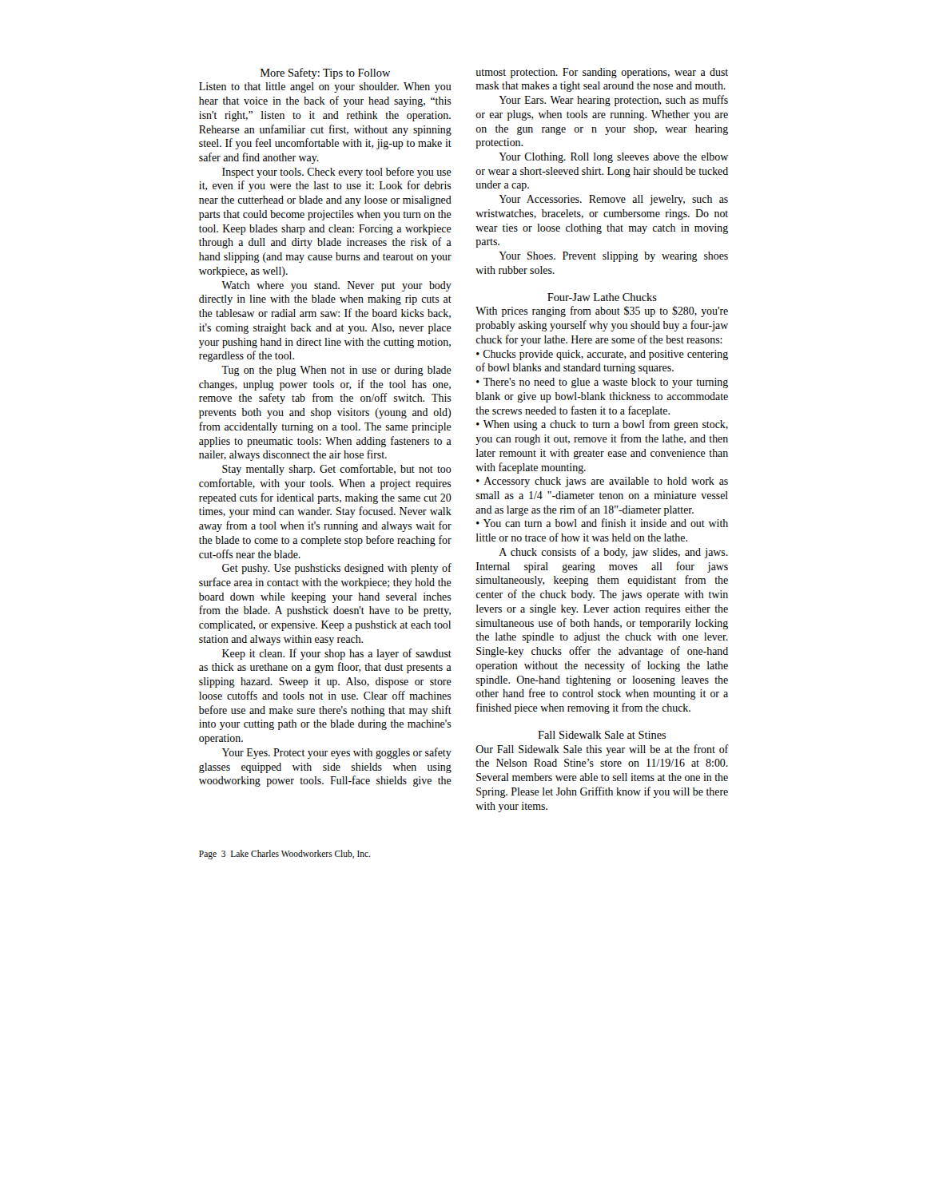More Safety: Tips to Follow
Listen to that little angel on your shoulder. When you hear that voice in the back of your head saying, “this isn't right,” listen to it and rethink the operation. Rehearse an unfamiliar cut first, without any spinning steel. If you feel uncomfortable with it, jig-up to make it safer and find another way.
Inspect your tools. Check every tool before you use it, even if you were the last to use it: Look for debris near the cutterhead or blade and any loose or misaligned parts that could become projectiles when you turn on the tool. Keep blades sharp and clean: Forcing a workpiece through a dull and dirty blade increases the risk of a hand slipping (and may cause burns and tearout on your workpiece, as well).
Watch where you stand. Never put your body directly in line with the blade when making rip cuts at the tablesaw or radial arm saw: If the board kicks back, it's coming straight back and at you. Also, never place your pushing hand in direct line with the cutting motion, regardless of the tool.
Tug on the plug When not in use or during blade changes, unplug power tools or, if the tool has one, remove the safety tab from the on/off switch. This prevents both you and shop visitors (young and old) from accidentally turning on a tool. The same principle applies to pneumatic tools: When adding fasteners to a nailer, always disconnect the air hose first.
Stay mentally sharp. Get comfortable, but not too comfortable, with your tools. When a project requires repeated cuts for identical parts, making the same cut 20 times, your mind can wander. Stay focused. Never walk away from a tool when it's running and always wait for the blade to come to a complete stop before reaching for cut-offs near the blade.
Get pushy. Use pushsticks designed with plenty of surface area in contact with the workpiece; they hold the board down while keeping your hand several inches from the blade. A pushstick doesn't have to be pretty, complicated, or expensive. Keep a pushstick at each tool station and always within easy reach.
Keep it clean. If your shop has a layer of sawdust as thick as urethane on a gym floor, that dust presents a slipping hazard. Sweep it up. Also, dispose or store loose cutoffs and tools not in use. Clear off machines before use and make sure there's nothing that may shift into your cutting path or the blade during the machine's operation.
Your Eyes. Protect your eyes with goggles or safety glasses equipped with side shields when using woodworking power tools. Full-face shields give the utmost protection. For sanding operations, wear a dust mask that makes a tight seal around the nose and mouth.
Your Ears. Wear hearing protection, such as muffs or ear plugs, when tools are running. Whether you are on the gun range or n your shop, wear hearing protection.
Your Clothing. Roll long sleeves above the elbow or wear a short-sleeved shirt. Long hair should be tucked under a cap.
Your Accessories. Remove all jewelry, such as wristwatches, bracelets, or cumbersome rings. Do not wear ties or loose clothing that may catch in moving parts.
Your Shoes. Prevent slipping by wearing shoes with rubber soles.
Four-Jaw Lathe Chucks
With prices ranging from about $35 up to $280, you're probably asking yourself why you should buy a four-jaw chuck for your lathe. Here are some of the best reasons:
• Chucks provide quick, accurate, and positive centering of bowl blanks and standard turning squares.
• There's no need to glue a waste block to your turning blank or give up bowl-blank thickness to accommodate the screws needed to fasten it to a faceplate.
• When using a chuck to turn a bowl from green stock, you can rough it out, remove it from the lathe, and then later remount it with greater ease and convenience than with faceplate mounting.
• Accessory chuck jaws are available to hold work as small as a 1/4 "-diameter tenon on a miniature vessel and as large as the rim of an 18"-diameter platter.
• You can turn a bowl and finish it inside and out with little or no trace of how it was held on the lathe.
A chuck consists of a body, jaw slides, and jaws. Internal spiral gearing moves all four jaws simultaneously, keeping them equidistant from the center of the chuck body. The jaws operate with twin levers or a single key. Lever action requires either the simultaneous use of both hands, or temporarily locking the lathe spindle to adjust the chuck with one lever. Single-key chucks offer the advantage of one-hand operation without the necessity of locking the lathe spindle. One-hand tightening or loosening leaves the other hand free to control stock when mounting it or a finished piece when removing it from the chuck.
Fall Sidewalk Sale at Stines
Our Fall Sidewalk Sale this year will be at the front of the Nelson Road Stine’s store on 11/19/16 at 8:00. Several members were able to sell items at the one in the Spring. Please let John Griffith know if you will be there with your items.
Page 3 Lake Charles Woodworkers Club, Inc.